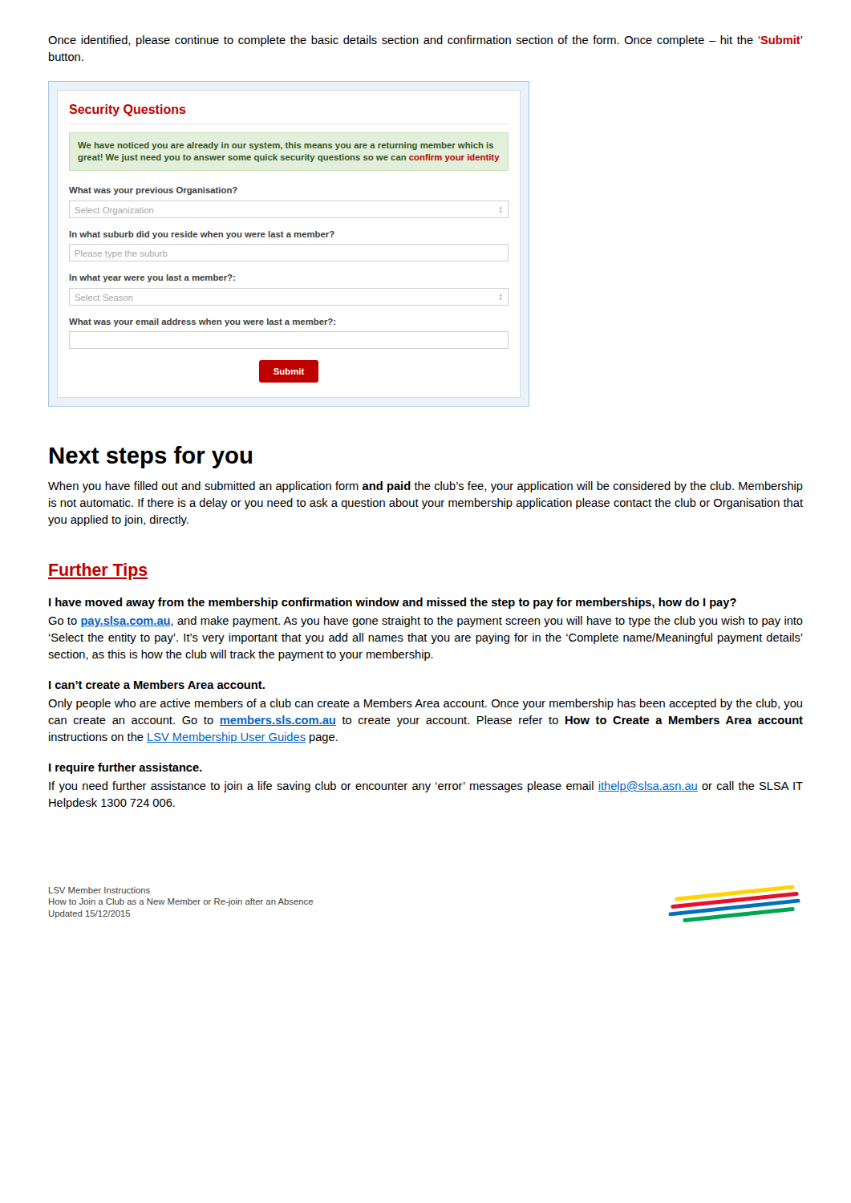Once identified, please continue to complete the basic details section and confirmation section of the form. Once complete – hit the ‘Submit’ button.
Security Questions
We have noticed you are already in our system, this means you are a returning member which is great! We just need you to answer some quick security questions so we can confirm your identity
What was your previous Organisation?
Select Organization
In what suburb did you reside when you were last a member?
Please type the suburb
In what year were you last a member?:
Select Season
What was your email address when you were last a member?:
Submit
Next steps for you
When you have filled out and submitted an application form and paid the club’s fee, your application will be considered by the club. Membership is not automatic. If there is a delay or you need to ask a question about your membership application please contact the club or Organisation that you applied to join, directly.
Further Tips
I have moved away from the membership confirmation window and missed the step to pay for memberships, how do I pay?
Go to pay.slsa.com.au, and make payment. As you have gone straight to the payment screen you will have to type the club you wish to pay into ‘Select the entity to pay’. It’s very important that you add all names that you are paying for in the ‘Complete name/Meaningful payment details’ section, as this is how the club will track the payment to your membership.
I can’t create a Members Area account.
Only people who are active members of a club can create a Members Area account. Once your membership has been accepted by the club, you can create an account. Go to members.sls.com.au to create your account. Please refer to How to Create a Members Area account instructions on the LSV Membership User Guides page.
I require further assistance.
If you need further assistance to join a life saving club or encounter any ‘error’ messages please email ithelp@slsa.asn.au or call the SLSA IT Helpdesk 1300 724 006.
LSV Member Instructions
How to Join a Club as a New Member or Re-join after an Absence
Updated 15/12/2015